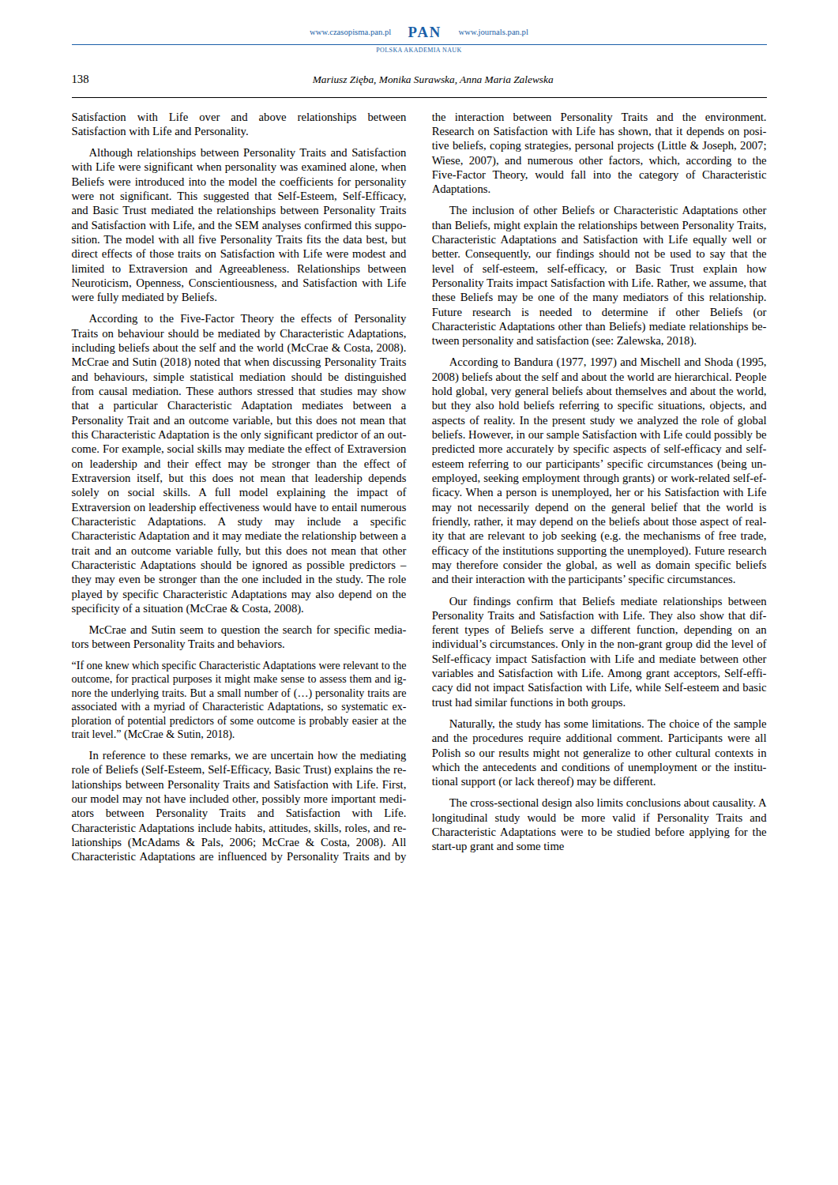www.czasopisma.pan.pl PAN www.journals.pan.pl
POLSKA AKADEMIA NAUK
138 Mariusz Zięba, Monika Surawska, Anna Maria Zalewska
Satisfaction with Life over and above relationships between Satisfaction with Life and Personality.
Although relationships between Personality Traits and Satisfaction with Life were significant when personality was examined alone, when Beliefs were introduced into the model the coefficients for personality were not significant. This suggested that Self-Esteem, Self-Efficacy, and Basic Trust mediated the relationships between Personality Traits and Satisfaction with Life, and the SEM analyses confirmed this supposition. The model with all five Personality Traits fits the data best, but direct effects of those traits on Satisfaction with Life were modest and limited to Extraversion and Agreeableness. Relationships between Neuroticism, Openness, Conscientiousness, and Satisfaction with Life were fully mediated by Beliefs.
According to the Five-Factor Theory the effects of Personality Traits on behaviour should be mediated by Characteristic Adaptations, including beliefs about the self and the world (McCrae & Costa, 2008). McCrae and Sutin (2018) noted that when discussing Personality Traits and behaviours, simple statistical mediation should be distinguished from causal mediation. These authors stressed that studies may show that a particular Characteristic Adaptation mediates between a Personality Trait and an outcome variable, but this does not mean that this Characteristic Adaptation is the only significant predictor of an outcome. For example, social skills may mediate the effect of Extraversion on leadership and their effect may be stronger than the effect of Extraversion itself, but this does not mean that leadership depends solely on social skills. A full model explaining the impact of Extraversion on leadership effectiveness would have to entail numerous Characteristic Adaptations. A study may include a specific Characteristic Adaptation and it may mediate the relationship between a trait and an outcome variable fully, but this does not mean that other Characteristic Adaptations should be ignored as possible predictors – they may even be stronger than the one included in the study. The role played by specific Characteristic Adaptations may also depend on the specificity of a situation (McCrae & Costa, 2008).
McCrae and Sutin seem to question the search for specific mediators between Personality Traits and behaviors.
“If one knew which specific Characteristic Adaptations were relevant to the outcome, for practical purposes it might make sense to assess them and ignore the underlying traits. But a small number of (…) personality traits are associated with a myriad of Characteristic Adaptations, so systematic exploration of potential predictors of some outcome is probably easier at the trait level.” (McCrae & Sutin, 2018).
In reference to these remarks, we are uncertain how the mediating role of Beliefs (Self-Esteem, Self-Efficacy, Basic Trust) explains the relationships between Personality Traits and Satisfaction with Life. First, our model may not have included other, possibly more important mediators between Personality Traits and Satisfaction with Life. Characteristic Adaptations include habits, attitudes, skills, roles, and relationships (McAdams & Pals, 2006; McCrae & Costa, 2008). All Characteristic Adaptations are influenced by Personality Traits and by the interaction between Personality Traits and the environment. Research on Satisfaction with Life has shown, that it depends on positive beliefs, coping strategies, personal projects (Little & Joseph, 2007; Wiese, 2007), and numerous other factors, which, according to the Five-Factor Theory, would fall into the category of Characteristic Adaptations.
The inclusion of other Beliefs or Characteristic Adaptations other than Beliefs, might explain the relationships between Personality Traits, Characteristic Adaptations and Satisfaction with Life equally well or better. Consequently, our findings should not be used to say that the level of self-esteem, self-efficacy, or Basic Trust explain how Personality Traits impact Satisfaction with Life. Rather, we assume, that these Beliefs may be one of the many mediators of this relationship. Future research is needed to determine if other Beliefs (or Characteristic Adaptations other than Beliefs) mediate relationships between personality and satisfaction (see: Zalewska, 2018).
According to Bandura (1977, 1997) and Mischell and Shoda (1995, 2008) beliefs about the self and about the world are hierarchical. People hold global, very general beliefs about themselves and about the world, but they also hold beliefs referring to specific situations, objects, and aspects of reality. In the present study we analyzed the role of global beliefs. However, in our sample Satisfaction with Life could possibly be predicted more accurately by specific aspects of self-efficacy and self-esteem referring to our participants’ specific circumstances (being unemployed, seeking employment through grants) or work-related self-efficacy. When a person is unemployed, her or his Satisfaction with Life may not necessarily depend on the general belief that the world is friendly, rather, it may depend on the beliefs about those aspect of reality that are relevant to job seeking (e.g. the mechanisms of free trade, efficacy of the institutions supporting the unemployed). Future research may therefore consider the global, as well as domain specific beliefs and their interaction with the participants’ specific circumstances.
Our findings confirm that Beliefs mediate relationships between Personality Traits and Satisfaction with Life. They also show that different types of Beliefs serve a different function, depending on an individual’s circumstances. Only in the non-grant group did the level of Self-efficacy impact Satisfaction with Life and mediate between other variables and Satisfaction with Life. Among grant acceptors, Self-efficacy did not impact Satisfaction with Life, while Self-esteem and basic trust had similar functions in both groups.
Naturally, the study has some limitations. The choice of the sample and the procedures require additional comment. Participants were all Polish so our results might not generalize to other cultural contexts in which the antecedents and conditions of unemployment or the institutional support (or lack thereof) may be different.
The cross-sectional design also limits conclusions about causality. A longitudinal study would be more valid if Personality Traits and Characteristic Adaptations were to be studied before applying for the start-up grant and some time